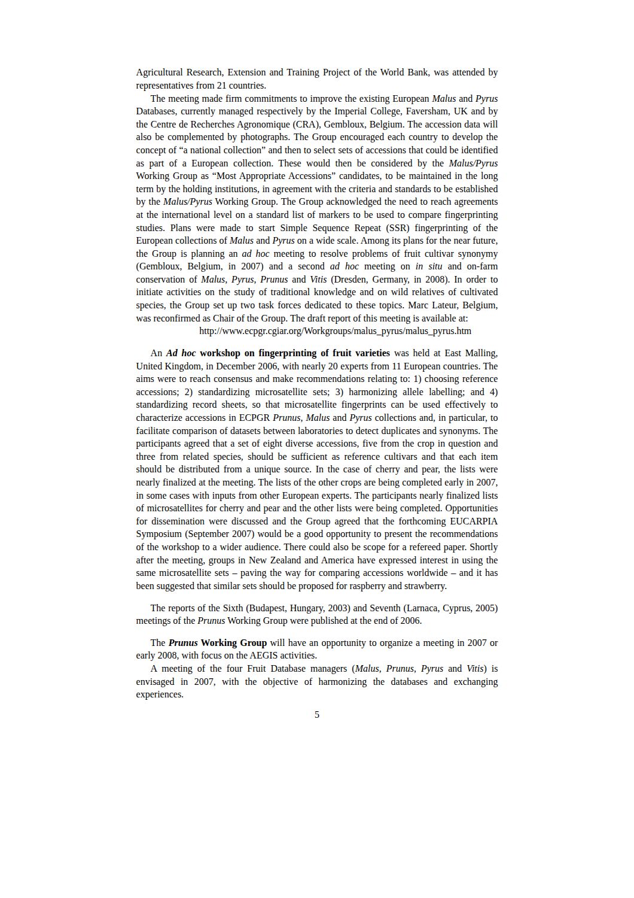Agricultural Research, Extension and Training Project of the World Bank, was attended by representatives from 21 countries.
The meeting made firm commitments to improve the existing European Malus and Pyrus Databases, currently managed respectively by the Imperial College, Faversham, UK and by the Centre de Recherches Agronomique (CRA), Gembloux, Belgium. The accession data will also be complemented by photographs. The Group encouraged each country to develop the concept of “a national collection” and then to select sets of accessions that could be identified as part of a European collection. These would then be considered by the Malus/Pyrus Working Group as “Most Appropriate Accessions” candidates, to be maintained in the long term by the holding institutions, in agreement with the criteria and standards to be established by the Malus/Pyrus Working Group. The Group acknowledged the need to reach agreements at the international level on a standard list of markers to be used to compare fingerprinting studies. Plans were made to start Simple Sequence Repeat (SSR) fingerprinting of the European collections of Malus and Pyrus on a wide scale. Among its plans for the near future, the Group is planning an ad hoc meeting to resolve problems of fruit cultivar synonymy (Gembloux, Belgium, in 2007) and a second ad hoc meeting on in situ and on-farm conservation of Malus, Pyrus, Prunus and Vitis (Dresden, Germany, in 2008). In order to initiate activities on the study of traditional knowledge and on wild relatives of cultivated species, the Group set up two task forces dedicated to these topics. Marc Lateur, Belgium, was reconfirmed as Chair of the Group. The draft report of this meeting is available at:
http://www.ecpgr.cgiar.org/Workgroups/malus_pyrus/malus_pyrus.htm
An Ad hoc workshop on fingerprinting of fruit varieties was held at East Malling, United Kingdom, in December 2006, with nearly 20 experts from 11 European countries. The aims were to reach consensus and make recommendations relating to: 1) choosing reference accessions; 2) standardizing microsatellite sets; 3) harmonizing allele labelling; and 4) standardizing record sheets, so that microsatellite fingerprints can be used effectively to characterize accessions in ECPGR Prunus, Malus and Pyrus collections and, in particular, to facilitate comparison of datasets between laboratories to detect duplicates and synonyms. The participants agreed that a set of eight diverse accessions, five from the crop in question and three from related species, should be sufficient as reference cultivars and that each item should be distributed from a unique source. In the case of cherry and pear, the lists were nearly finalized at the meeting. The lists of the other crops are being completed early in 2007, in some cases with inputs from other European experts. The participants nearly finalized lists of microsatellites for cherry and pear and the other lists were being completed. Opportunities for dissemination were discussed and the Group agreed that the forthcoming EUCARPIA Symposium (September 2007) would be a good opportunity to present the recommendations of the workshop to a wider audience. There could also be scope for a refereed paper. Shortly after the meeting, groups in New Zealand and America have expressed interest in using the same microsatellite sets – paving the way for comparing accessions worldwide – and it has been suggested that similar sets should be proposed for raspberry and strawberry.
The reports of the Sixth (Budapest, Hungary, 2003) and Seventh (Larnaca, Cyprus, 2005) meetings of the Prunus Working Group were published at the end of 2006.
The Prunus Working Group will have an opportunity to organize a meeting in 2007 or early 2008, with focus on the AEGIS activities.
A meeting of the four Fruit Database managers (Malus, Prunus, Pyrus and Vitis) is envisaged in 2007, with the objective of harmonizing the databases and exchanging experiences.
5